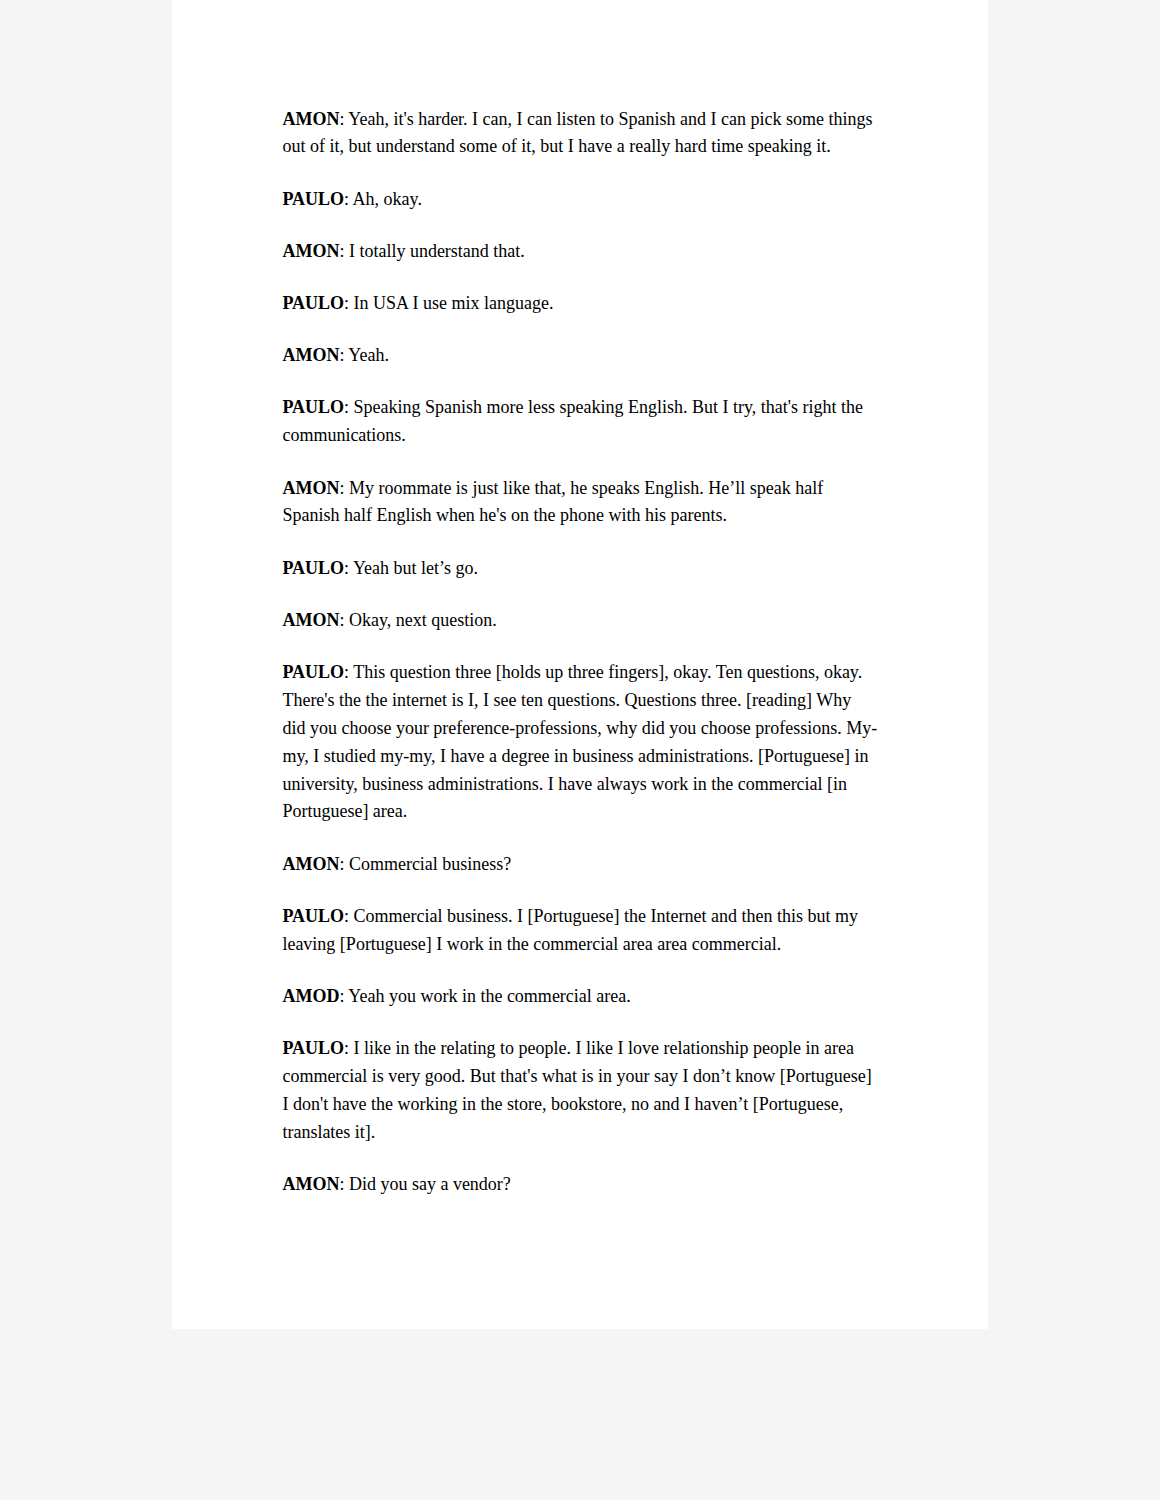AMON: Yeah, it's harder. I can, I can listen to Spanish and I can pick some things out of it, but understand some of it, but I have a really hard time speaking it.
PAULO: Ah, okay.
AMON: I totally understand that.
PAULO: In USA I use mix language.
AMON: Yeah.
PAULO: Speaking Spanish more less speaking English. But I try, that's right the communications.
AMON: My roommate is just like that, he speaks English. He’ll speak half Spanish half English when he's on the phone with his parents.
PAULO: Yeah but let’s go.
AMON: Okay, next question.
PAULO: This question three [holds up three fingers], okay. Ten questions, okay. There's the the internet is I, I see ten questions. Questions three. [reading] Why did you choose your preference-professions, why did you choose professions. My-my, I studied my-my, I have a degree in business administrations. [Portuguese] in university, business administrations. I have always work in the commercial [in Portuguese] area.
AMON: Commercial business?
PAULO: Commercial business. I [Portuguese] the Internet and then this but my leaving [Portuguese] I work in the commercial area area commercial.
AMOD: Yeah you work in the commercial area.
PAULO: I like in the relating to people. I like I love relationship people in area commercial is very good. But that's what is in your say I don’t know [Portuguese] I don't have the working in the store, bookstore, no and I haven’t [Portuguese, translates it].
AMON: Did you say a vendor?